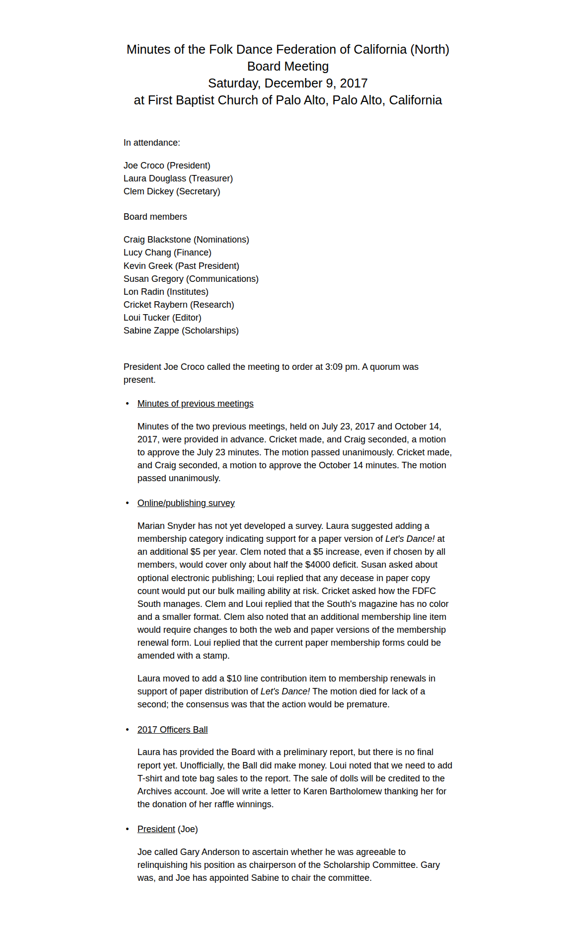Minutes of the Folk Dance Federation of California (North)
Board Meeting
Saturday, December 9, 2017
at First Baptist Church of Palo Alto, Palo Alto, California
In attendance:
Joe Croco (President)
Laura Douglass (Treasurer)
Clem Dickey (Secretary)
Board members
Craig Blackstone (Nominations)
Lucy Chang (Finance)
Kevin Greek (Past President)
Susan Gregory (Communications)
Lon Radin (Institutes)
Cricket Raybern (Research)
Loui Tucker (Editor)
Sabine Zappe (Scholarships)
President Joe Croco called the meeting to order at 3:09 pm. A quorum was present.
Minutes of previous meetings
Minutes of the two previous meetings, held on July 23, 2017 and October 14, 2017, were provided in advance. Cricket made, and Craig seconded, a motion to approve the July 23 minutes. The motion passed unanimously. Cricket made, and Craig seconded, a motion to approve the October 14 minutes. The motion passed unanimously.
Online/publishing survey
Marian Snyder has not yet developed a survey. Laura suggested adding a membership category indicating support for a paper version of Let's Dance! at an additional $5 per year. Clem noted that a $5 increase, even if chosen by all members, would cover only about half the $4000 deficit. Susan asked about optional electronic publishing; Loui replied that any decease in paper copy count would put our bulk mailing ability at risk. Cricket asked how the FDFC South manages. Clem and Loui replied that the South's magazine has no color and a smaller format. Clem also noted that an additional membership line item would require changes to both the web and paper versions of the membership renewal form. Loui replied that the current paper membership forms could be amended with a stamp.
Laura moved to add a $10 line contribution item to membership renewals in support of paper distribution of Let's Dance! The motion died for lack of a second; the consensus was that the action would be premature.
2017 Officers Ball
Laura has provided the Board with a preliminary report, but there is no final report yet. Unofficially, the Ball did make money. Loui noted that we need to add T-shirt and tote bag sales to the report. The sale of dolls will be credited to the Archives account. Joe will write a letter to Karen Bartholomew thanking her for the donation of her raffle winnings.
President (Joe)
Joe called Gary Anderson to ascertain whether he was agreeable to relinquishing his position as chairperson of the Scholarship Committee. Gary was, and Joe has appointed Sabine to chair the committee.